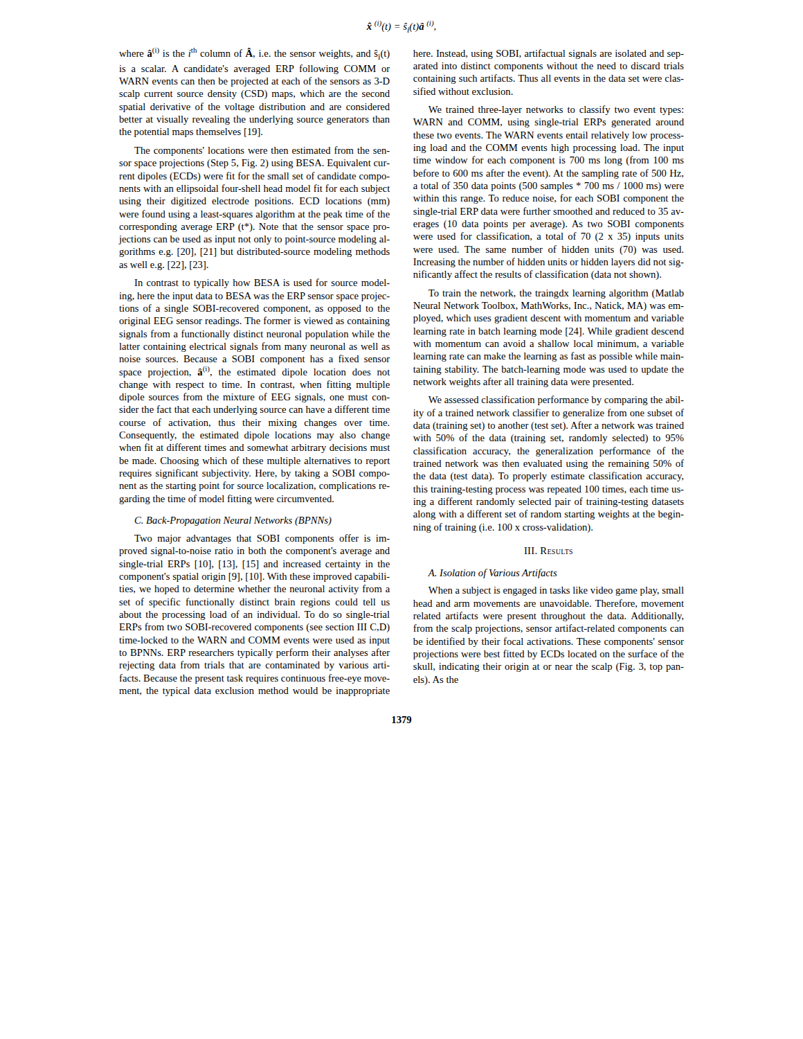x̂ (i)(t) = ŝi(t)â (i),
where â(i) is the ith column of Â, i.e. the sensor weights, and ŝi(t) is a scalar. A candidate's averaged ERP following COMM or WARN events can then be projected at each of the sensors as 3-D scalp current source density (CSD) maps, which are the second spatial derivative of the voltage distribution and are considered better at visually revealing the underlying source generators than the potential maps themselves [19].
The components' locations were then estimated from the sensor space projections (Step 5, Fig. 2) using BESA. Equivalent current dipoles (ECDs) were fit for the small set of candidate components with an ellipsoidal four-shell head model fit for each subject using their digitized electrode positions. ECD locations (mm) were found using a least-squares algorithm at the peak time of the corresponding average ERP (t*). Note that the sensor space projections can be used as input not only to point-source modeling algorithms e.g. [20], [21] but distributed-source modeling methods as well e.g. [22], [23].
In contrast to typically how BESA is used for source modeling, here the input data to BESA was the ERP sensor space projections of a single SOBI-recovered component, as opposed to the original EEG sensor readings. The former is viewed as containing signals from a functionally distinct neuronal population while the latter containing electrical signals from many neuronal as well as noise sources. Because a SOBI component has a fixed sensor space projection, â(i), the estimated dipole location does not change with respect to time. In contrast, when fitting multiple dipole sources from the mixture of EEG signals, one must consider the fact that each underlying source can have a different time course of activation, thus their mixing changes over time. Consequently, the estimated dipole locations may also change when fit at different times and somewhat arbitrary decisions must be made. Choosing which of these multiple alternatives to report requires significant subjectivity. Here, by taking a SOBI component as the starting point for source localization, complications regarding the time of model fitting were circumvented.
C. Back-Propagation Neural Networks (BPNNs)
Two major advantages that SOBI components offer is improved signal-to-noise ratio in both the component's average and single-trial ERPs [10], [13], [15] and increased certainty in the component's spatial origin [9], [10]. With these improved capabilities, we hoped to determine whether the neuronal activity from a set of specific functionally distinct brain regions could tell us about the processing load of an individual. To do so single-trial ERPs from two SOBI-recovered components (see section III C,D) time-locked to the WARN and COMM events were used as input to BPNNs. ERP researchers typically perform their analyses after rejecting data from trials that are contaminated by various artifacts. Because the present task requires continuous free-eye movement, the typical data exclusion method would be inappropriate here. Instead, using SOBI, artifactual signals are isolated and separated into distinct components without the need to discard trials containing such artifacts. Thus all events in the data set were classified without exclusion.
We trained three-layer networks to classify two event types: WARN and COMM, using single-trial ERPs generated around these two events. The WARN events entail relatively low processing load and the COMM events high processing load. The input time window for each component is 700 ms long (from 100 ms before to 600 ms after the event). At the sampling rate of 500 Hz, a total of 350 data points (500 samples * 700 ms / 1000 ms) were within this range. To reduce noise, for each SOBI component the single-trial ERP data were further smoothed and reduced to 35 averages (10 data points per average). As two SOBI components were used for classification, a total of 70 (2 x 35) inputs units were used. The same number of hidden units (70) was used. Increasing the number of hidden units or hidden layers did not significantly affect the results of classification (data not shown).
To train the network, the traingdx learning algorithm (Matlab Neural Network Toolbox, MathWorks, Inc., Natick, MA) was employed, which uses gradient descent with momentum and variable learning rate in batch learning mode [24]. While gradient descend with momentum can avoid a shallow local minimum, a variable learning rate can make the learning as fast as possible while maintaining stability. The batch-learning mode was used to update the network weights after all training data were presented.
We assessed classification performance by comparing the ability of a trained network classifier to generalize from one subset of data (training set) to another (test set). After a network was trained with 50% of the data (training set, randomly selected) to 95% classification accuracy, the generalization performance of the trained network was then evaluated using the remaining 50% of the data (test data). To properly estimate classification accuracy, this training-testing process was repeated 100 times, each time using a different randomly selected pair of training-testing datasets along with a different set of random starting weights at the beginning of training (i.e. 100 x cross-validation).
III. Results
A. Isolation of Various Artifacts
When a subject is engaged in tasks like video game play, small head and arm movements are unavoidable. Therefore, movement related artifacts were present throughout the data. Additionally, from the scalp projections, sensor artifact-related components can be identified by their focal activations. These components' sensor projections were best fitted by ECDs located on the surface of the skull, indicating their origin at or near the scalp (Fig. 3, top panels). As the
1379